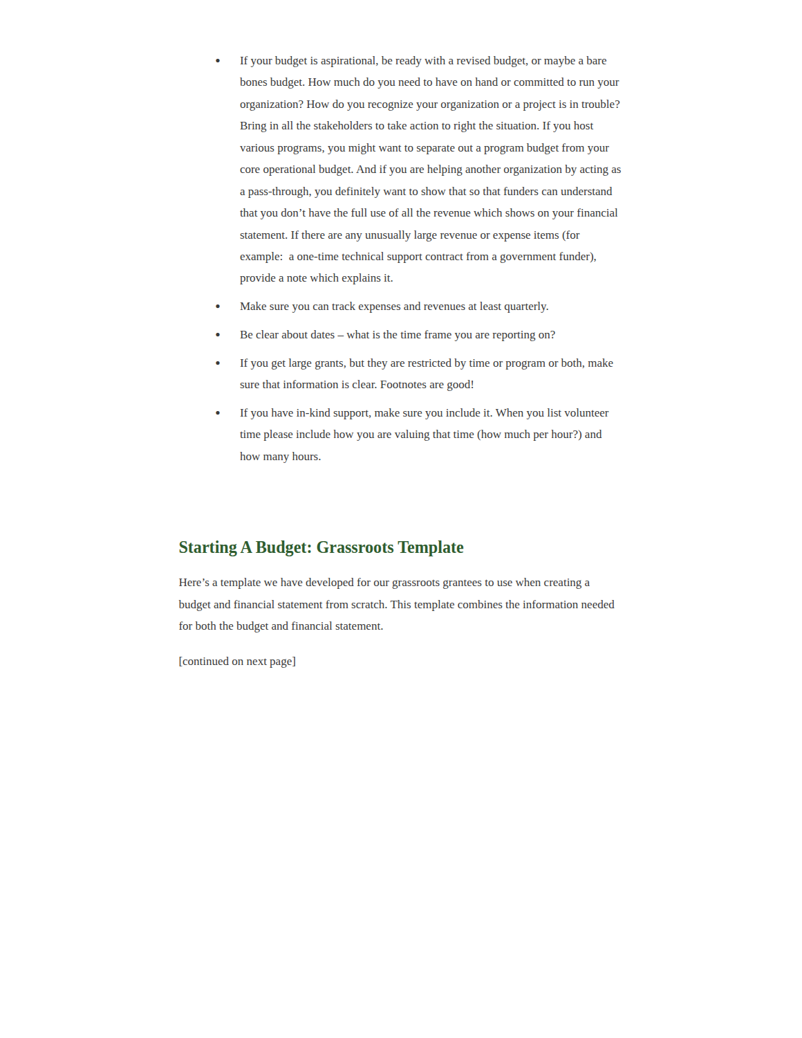If your budget is aspirational, be ready with a revised budget, or maybe a bare bones budget. How much do you need to have on hand or committed to run your organization? How do you recognize your organization or a project is in trouble? Bring in all the stakeholders to take action to right the situation. If you host various programs, you might want to separate out a program budget from your core operational budget. And if you are helping another organization by acting as a pass-through, you definitely want to show that so that funders can understand that you don’t have the full use of all the revenue which shows on your financial statement. If there are any unusually large revenue or expense items (for example: a one-time technical support contract from a government funder), provide a note which explains it.
Make sure you can track expenses and revenues at least quarterly.
Be clear about dates – what is the time frame you are reporting on?
If you get large grants, but they are restricted by time or program or both, make sure that information is clear. Footnotes are good!
If you have in-kind support, make sure you include it. When you list volunteer time please include how you are valuing that time (how much per hour?) and how many hours.
Starting A Budget: Grassroots Template
Here’s a template we have developed for our grassroots grantees to use when creating a budget and financial statement from scratch. This template combines the information needed for both the budget and financial statement.
[continued on next page]